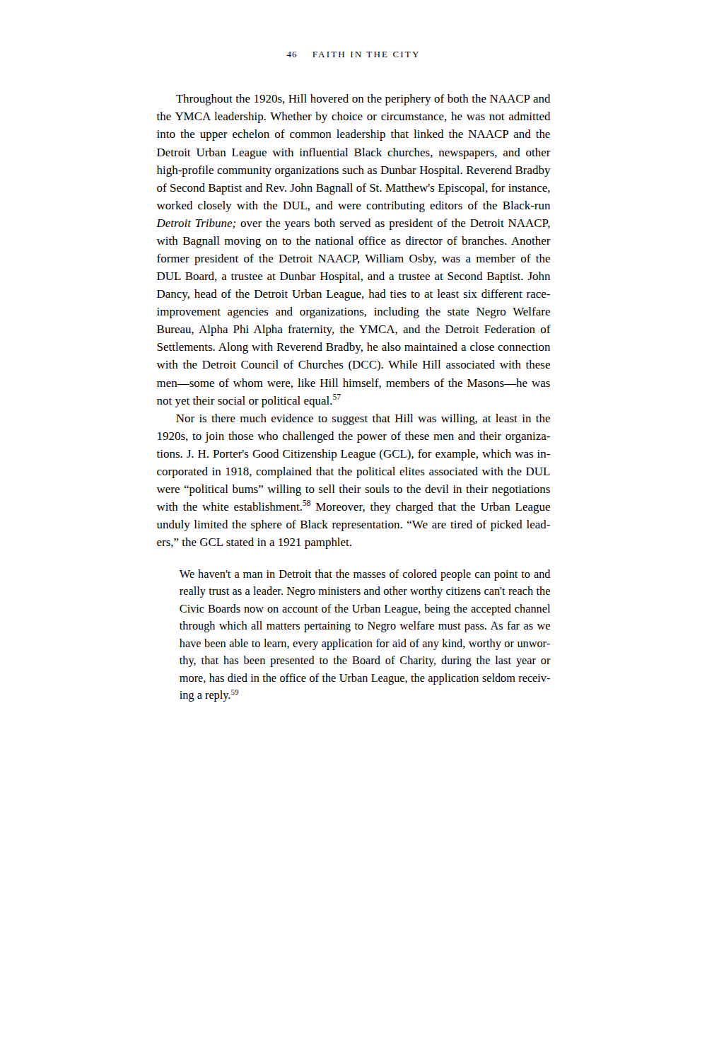46 Faith in the City
Throughout the 1920s, Hill hovered on the periphery of both the NAACP and the YMCA leadership. Whether by choice or circumstance, he was not admitted into the upper echelon of common leadership that linked the NAACP and the Detroit Urban League with influential Black churches, newspapers, and other high-profile community organizations such as Dunbar Hospital. Reverend Bradby of Second Baptist and Rev. John Bagnall of St. Matthew's Episcopal, for instance, worked closely with the DUL, and were contributing editors of the Black-run Detroit Tribune; over the years both served as president of the Detroit NAACP, with Bagnall moving on to the national office as director of branches. Another former president of the Detroit NAACP, William Osby, was a member of the DUL Board, a trustee at Dunbar Hospital, and a trustee at Second Baptist. John Dancy, head of the Detroit Urban League, had ties to at least six different race-improvement agencies and organizations, including the state Negro Welfare Bureau, Alpha Phi Alpha fraternity, the YMCA, and the Detroit Federation of Settlements. Along with Reverend Bradby, he also maintained a close connection with the Detroit Council of Churches (DCC). While Hill associated with these men—some of whom were, like Hill himself, members of the Masons—he was not yet their social or political equal.57
Nor is there much evidence to suggest that Hill was willing, at least in the 1920s, to join those who challenged the power of these men and their organizations. J. H. Porter's Good Citizenship League (GCL), for example, which was incorporated in 1918, complained that the political elites associated with the DUL were “political bums” willing to sell their souls to the devil in their negotiations with the white establishment.58 Moreover, they charged that the Urban League unduly limited the sphere of Black representation. “We are tired of picked leaders,” the GCL stated in a 1921 pamphlet.
We haven't a man in Detroit that the masses of colored people can point to and really trust as a leader. Negro ministers and other worthy citizens can't reach the Civic Boards now on account of the Urban League, being the accepted channel through which all matters pertaining to Negro welfare must pass. As far as we have been able to learn, every application for aid of any kind, worthy or unworthy, that has been presented to the Board of Charity, during the last year or more, has died in the office of the Urban League, the application seldom receiving a reply.59